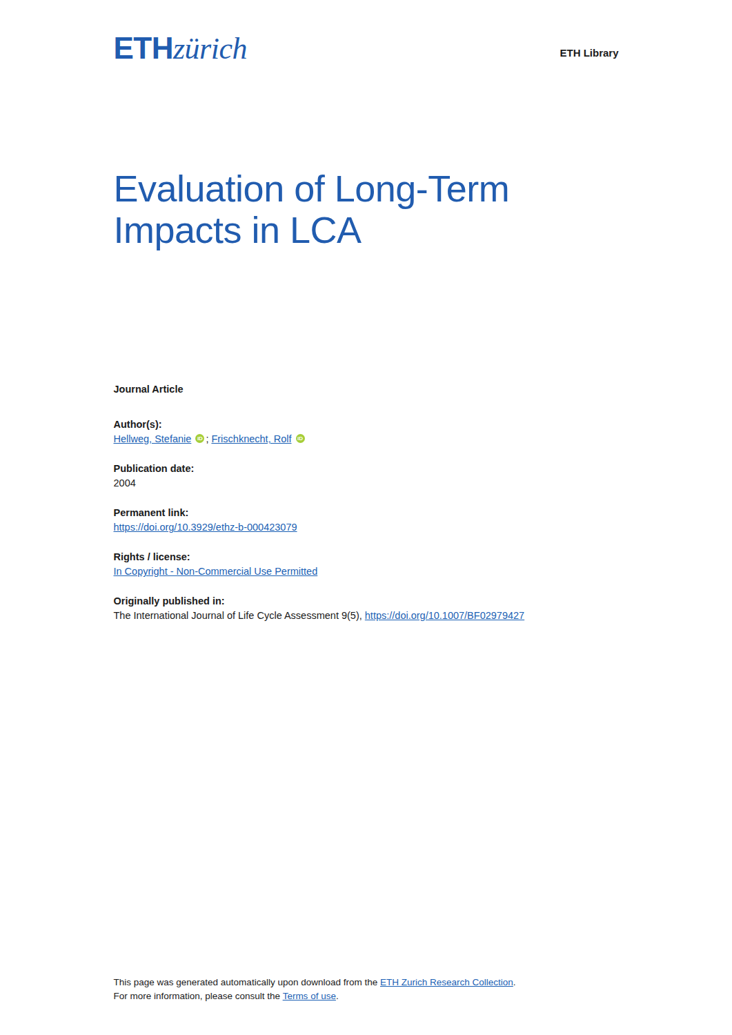ETH zürich
ETH Library
Evaluation of Long-Term Impacts in LCA
Journal Article
Author(s):
Hellweg, Stefanie ; Frischknecht, Rolf
Publication date:
2004
Permanent link:
https://doi.org/10.3929/ethz-b-000423079
Rights / license:
In Copyright - Non-Commercial Use Permitted
Originally published in:
The International Journal of Life Cycle Assessment 9(5), https://doi.org/10.1007/BF02979427
This page was generated automatically upon download from the ETH Zurich Research Collection.
For more information, please consult the Terms of use.